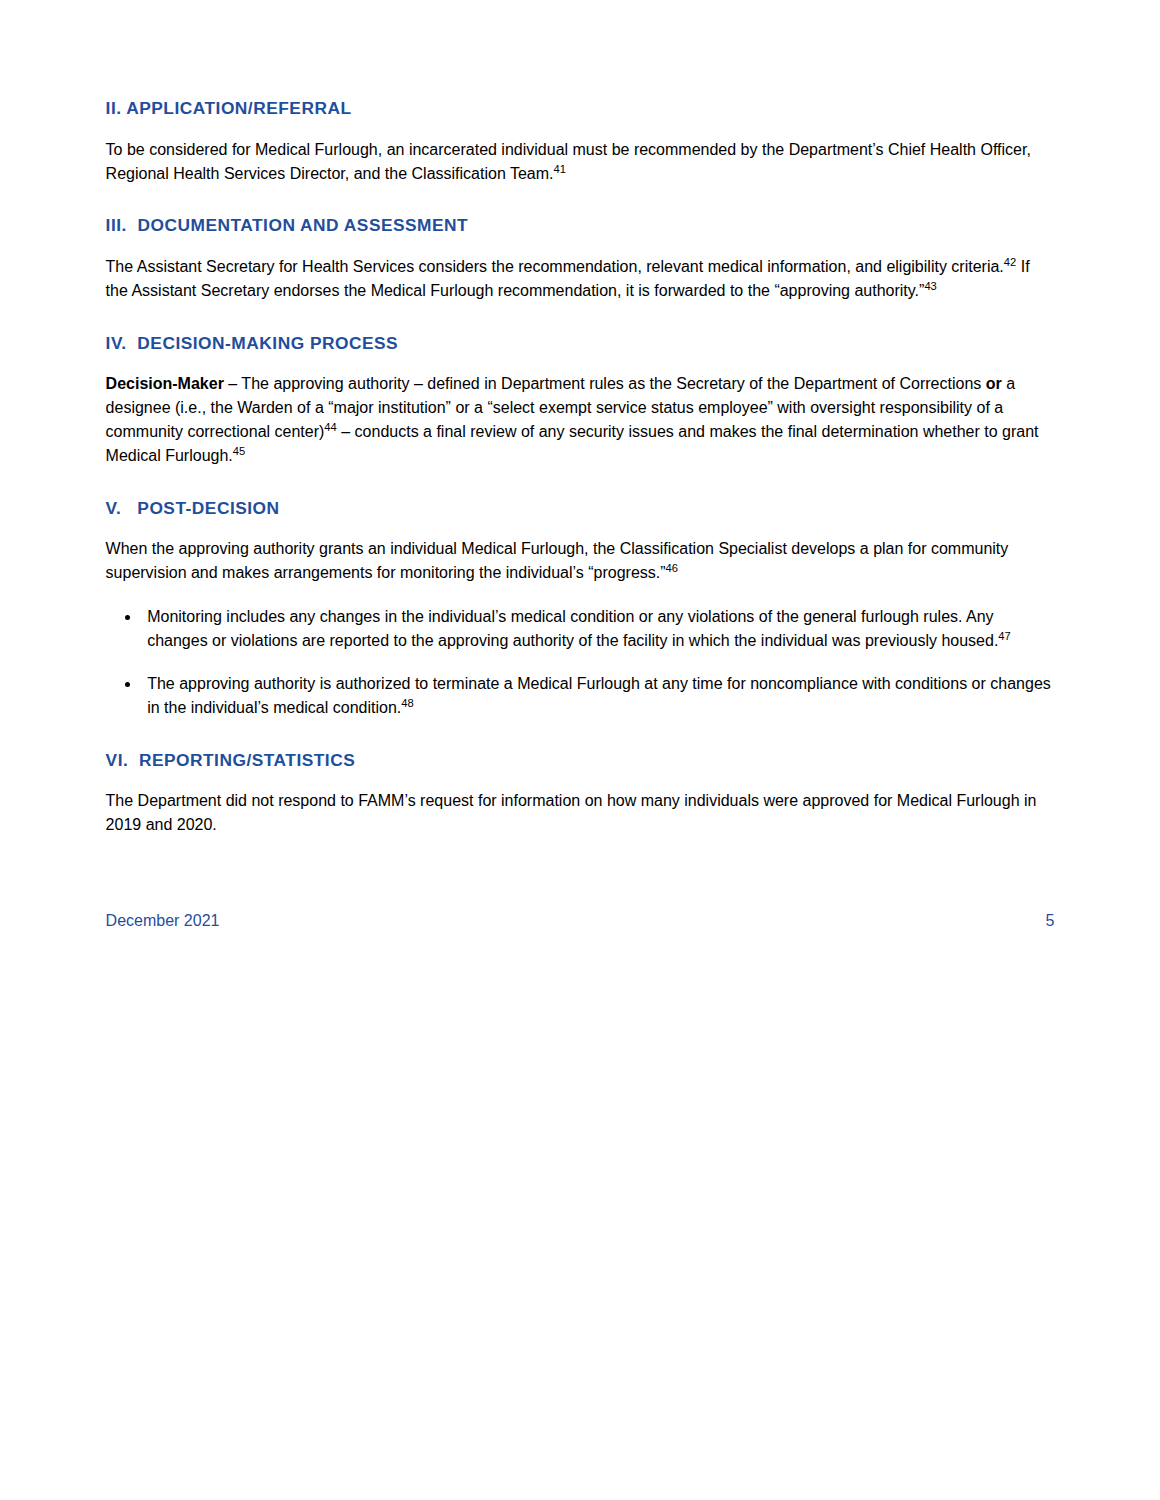II. APPLICATION/REFERRAL
To be considered for Medical Furlough, an incarcerated individual must be recommended by the Department’s Chief Health Officer, Regional Health Services Director, and the Classification Team.41
III. DOCUMENTATION AND ASSESSMENT
The Assistant Secretary for Health Services considers the recommendation, relevant medical information, and eligibility criteria.42 If the Assistant Secretary endorses the Medical Furlough recommendation, it is forwarded to the “approving authority.”43
IV. DECISION-MAKING PROCESS
Decision-Maker – The approving authority – defined in Department rules as the Secretary of the Department of Corrections or a designee (i.e., the Warden of a “major institution” or a “select exempt service status employee” with oversight responsibility of a community correctional center)44 – conducts a final review of any security issues and makes the final determination whether to grant Medical Furlough.45
V. POST-DECISION
When the approving authority grants an individual Medical Furlough, the Classification Specialist develops a plan for community supervision and makes arrangements for monitoring the individual’s “progress.”46
Monitoring includes any changes in the individual’s medical condition or any violations of the general furlough rules. Any changes or violations are reported to the approving authority of the facility in which the individual was previously housed.47
The approving authority is authorized to terminate a Medical Furlough at any time for noncompliance with conditions or changes in the individual’s medical condition.48
VI. REPORTING/STATISTICS
The Department did not respond to FAMM’s request for information on how many individuals were approved for Medical Furlough in 2019 and 2020.
December 2021 5